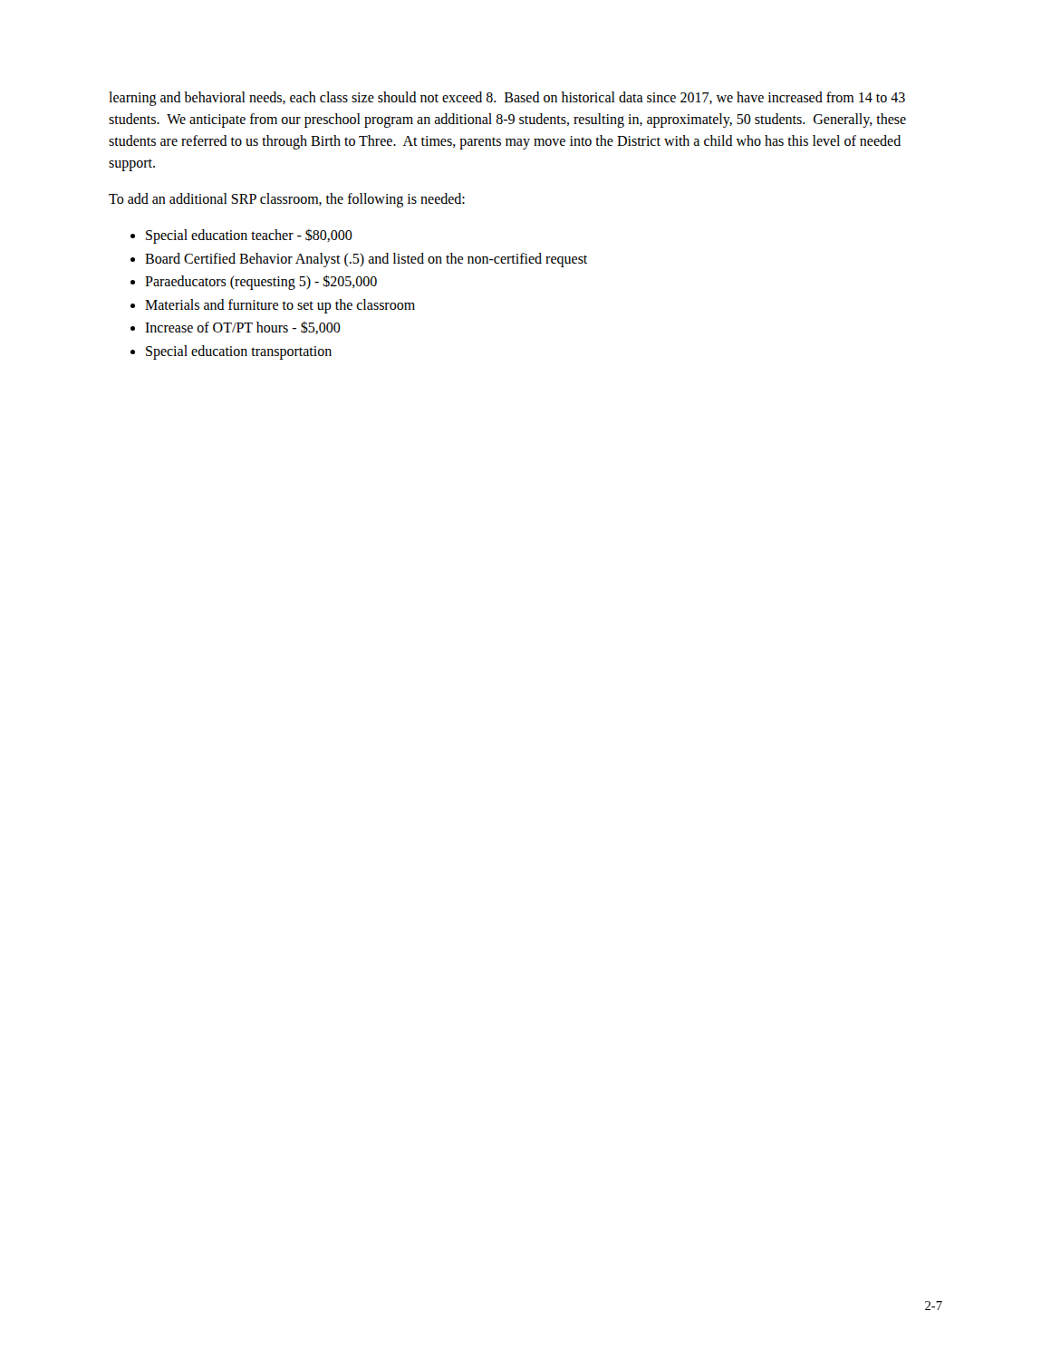learning and behavioral needs, each class size should not exceed 8. Based on historical data since 2017, we have increased from 14 to 43 students. We anticipate from our preschool program an additional 8-9 students, resulting in, approximately, 50 students. Generally, these students are referred to us through Birth to Three. At times, parents may move into the District with a child who has this level of needed support.
To add an additional SRP classroom, the following is needed:
Special education teacher - $80,000
Board Certified Behavior Analyst (.5) and listed on the non-certified request
Paraeducators (requesting 5) - $205,000
Materials and furniture to set up the classroom
Increase of OT/PT hours - $5,000
Special education transportation
2-7